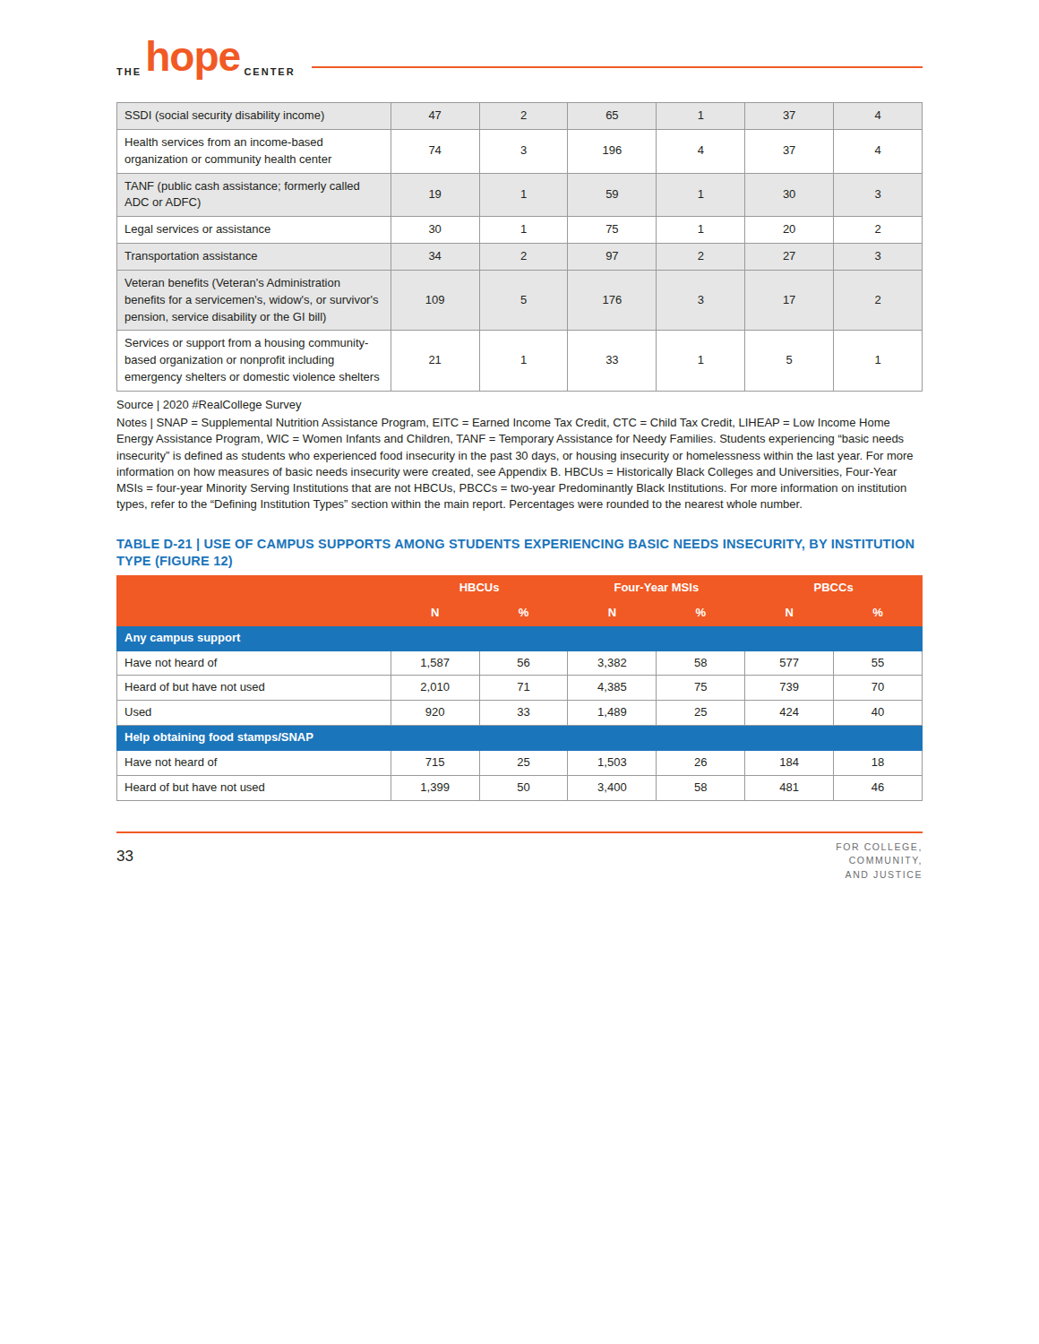THE hope CENTER
| SSDI (social security disability income) | 47 | 2 | 65 | 1 | 37 | 4 |
| Health services from an income-based organization or community health center | 74 | 3 | 196 | 4 | 37 | 4 |
| TANF (public cash assistance; formerly called ADC or ADFC) | 19 | 1 | 59 | 1 | 30 | 3 |
| Legal services or assistance | 30 | 1 | 75 | 1 | 20 | 2 |
| Transportation assistance | 34 | 2 | 97 | 2 | 27 | 3 |
| Veteran benefits (Veteran's Administration benefits for a servicemen's, widow's, or survivor's pension, service disability or the GI bill) | 109 | 5 | 176 | 3 | 17 | 2 |
| Services or support from a housing community-based organization or nonprofit including emergency shelters or domestic violence shelters | 21 | 1 | 33 | 1 | 5 | 1 |
Source | 2020 #RealCollege Survey
Notes | SNAP = Supplemental Nutrition Assistance Program, EITC = Earned Income Tax Credit, CTC = Child Tax Credit, LIHEAP = Low Income Home Energy Assistance Program, WIC = Women Infants and Children, TANF = Temporary Assistance for Needy Families. Students experiencing “basic needs insecurity” is defined as students who experienced food insecurity in the past 30 days, or housing insecurity or homelessness within the last year. For more information on how measures of basic needs insecurity were created, see Appendix B. HBCUs = Historically Black Colleges and Universities, Four-Year MSIs = four-year Minority Serving Institutions that are not HBCUs, PBCCs = two-year Predominantly Black Institutions. For more information on institution types, refer to the “Defining Institution Types” section within the main report. Percentages were rounded to the nearest whole number.
Table D-21 | Use of Campus Supports Among Students Experiencing Basic Needs Insecurity, by Institution Type (Figure 12)
| | HBCUs | Four-Year MSIs | PBCCs |
| --- | --- | --- | --- |
| | N | % | N | % | N | % |
| Any campus support |
| Have not heard of | 1,587 | 56 | 3,382 | 58 | 577 | 55 |
| Heard of but have not used | 2,010 | 71 | 4,385 | 75 | 739 | 70 |
| Used | 920 | 33 | 1,489 | 25 | 424 | 40 |
| Help obtaining food stamps/SNAP |
| Have not heard of | 715 | 25 | 1,503 | 26 | 184 | 18 |
| Heard of but have not used | 1,399 | 50 | 3,400 | 58 | 481 | 46 |
33
For College,
Community,
and Justice